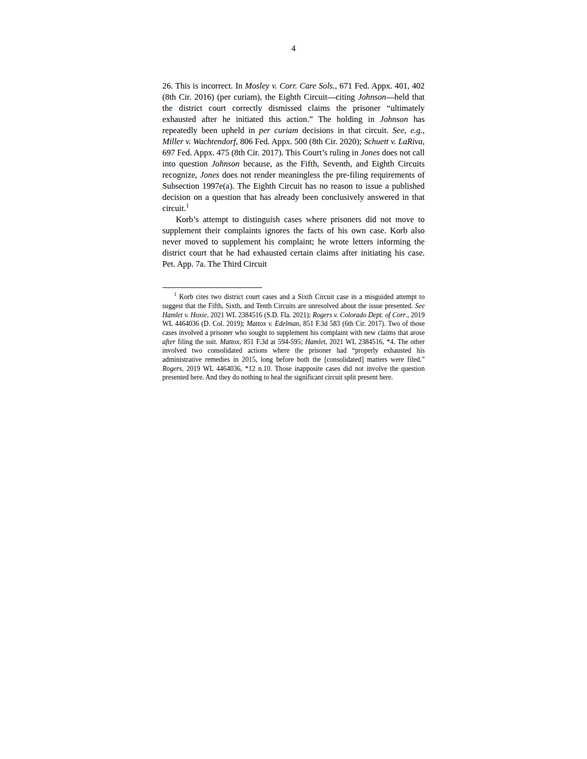4
26. This is incorrect. In Mosley v. Corr. Care Sols., 671 Fed. Appx. 401, 402 (8th Cir. 2016) (per curiam), the Eighth Circuit—citing Johnson—held that the district court correctly dismissed claims the prisoner “ultimately exhausted after he initiated this action.” The holding in Johnson has repeatedly been upheld in per curiam decisions in that circuit. See, e.g., Miller v. Wachtendorf, 806 Fed. Appx. 500 (8th Cir. 2020); Schuett v. LaRiva, 697 Fed. Appx. 475 (8th Cir. 2017). This Court’s ruling in Jones does not call into question Johnson because, as the Fifth, Seventh, and Eighth Circuits recognize, Jones does not render meaningless the pre-filing requirements of Subsection 1997e(a). The Eighth Circuit has no reason to issue a published decision on a question that has already been conclusively answered in that circuit.1
Korb’s attempt to distinguish cases where prisoners did not move to supplement their complaints ignores the facts of his own case. Korb also never moved to supplement his complaint; he wrote letters informing the district court that he had exhausted certain claims after initiating his case. Pet. App. 7a. The Third Circuit
1 Korb cites two district court cases and a Sixth Circuit case in a misguided attempt to suggest that the Fifth, Sixth, and Tenth Circuits are unresolved about the issue presented. See Hamlet v. Hoxie, 2021 WL 2384516 (S.D. Fla. 2021); Rogers v. Colorado Dept. of Corr., 2019 WL 4464036 (D. Col. 2019); Mattox v. Edelman, 851 F.3d 583 (6th Cir. 2017). Two of those cases involved a prisoner who sought to supplement his complaint with new claims that arose after filing the suit. Mattox, 851 F.3d at 594-595; Hamlet, 2021 WL 2384516, *4. The other involved two consolidated actions where the prisoner had “properly exhausted his administrative remedies in 2015, long before both the [consolidated] matters were filed.” Rogers, 2019 WL 4464036, *12 n.10. Those inapposite cases did not involve the question presented here. And they do nothing to heal the significant circuit split present here.